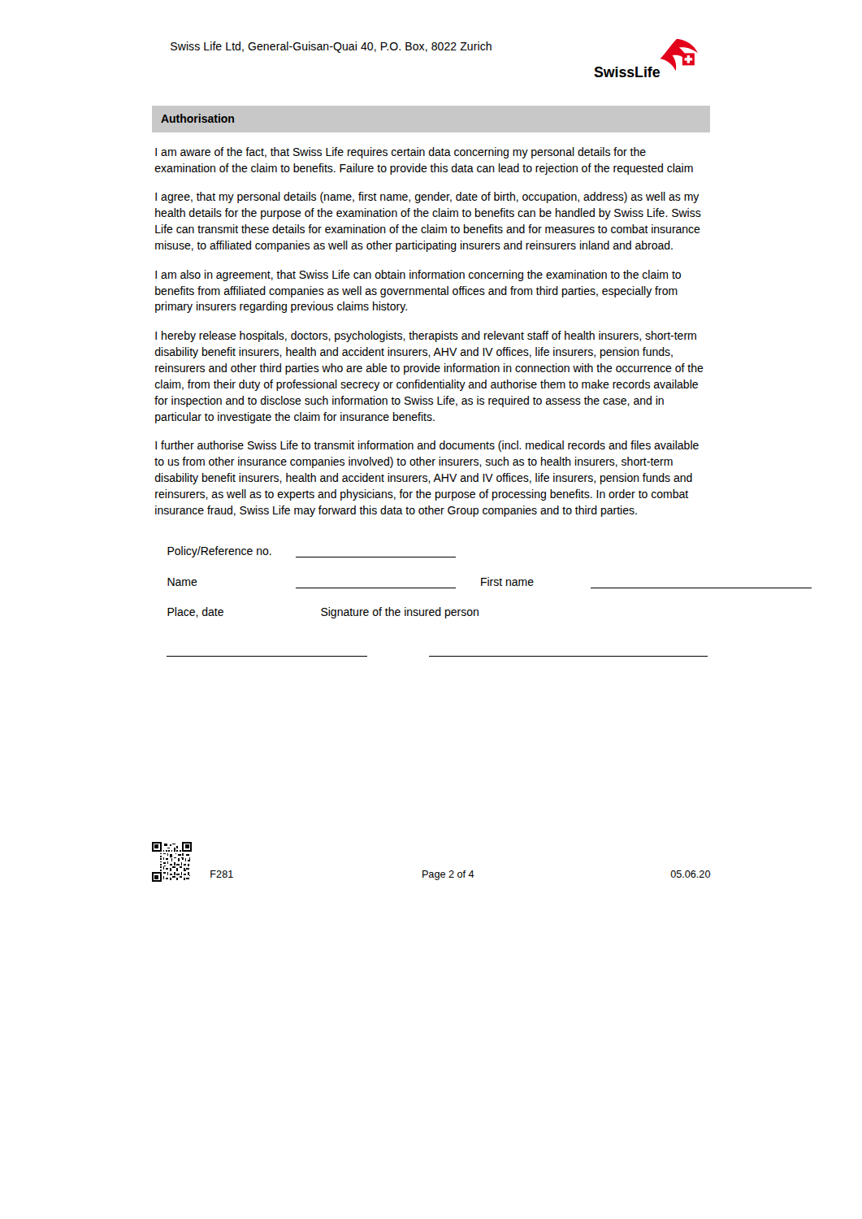Swiss Life Ltd, General-Guisan-Quai 40, P.O. Box, 8022 Zurich
SwissLife
Authorisation
I am aware of the fact, that Swiss Life requires certain data concerning my personal details for the examination of the claim to benefits. Failure to provide this data can lead to rejection of the requested claim
I agree, that my personal details (name, first name, gender, date of birth, occupation, address) as well as my health details for the purpose of the examination of the claim to benefits can be handled by Swiss Life. Swiss Life can transmit these details for examination of the claim to benefits and for measures to combat insurance misuse, to affiliated companies as well as other participating insurers and reinsurers inland and abroad.
I am also in agreement, that Swiss Life can obtain information concerning the examination to the claim to benefits from affiliated companies as well as governmental offices and from third parties, especially from primary insurers regarding previous claims history.
I hereby release hospitals, doctors, psychologists, therapists and relevant staff of health insurers, short-term disability benefit insurers, health and accident insurers, AHV and IV offices, life insurers, pension funds, reinsurers and other third parties who are able to provide information in connection with the occurrence of the claim, from their duty of professional secrecy or confidentiality and authorise them to make records available for inspection and to disclose such information to Swiss Life, as is required to assess the case, and in particular to investigate the claim for insurance benefits.
I further authorise Swiss Life to transmit information and documents (incl. medical records and files available to us from other insurance companies involved) to other insurers, such as to health insurers, short-term disability benefit insurers, health and accident insurers, AHV and IV offices, life insurers, pension funds and reinsurers, as well as to experts and physicians, for the purpose of processing benefits. In order to combat insurance fraud, Swiss Life may forward this data to other Group companies and to third parties.
Policy/Reference no.
Name
First name
Place, date
Signature of the insured person
F281
Page 2 of 4
05.06.20